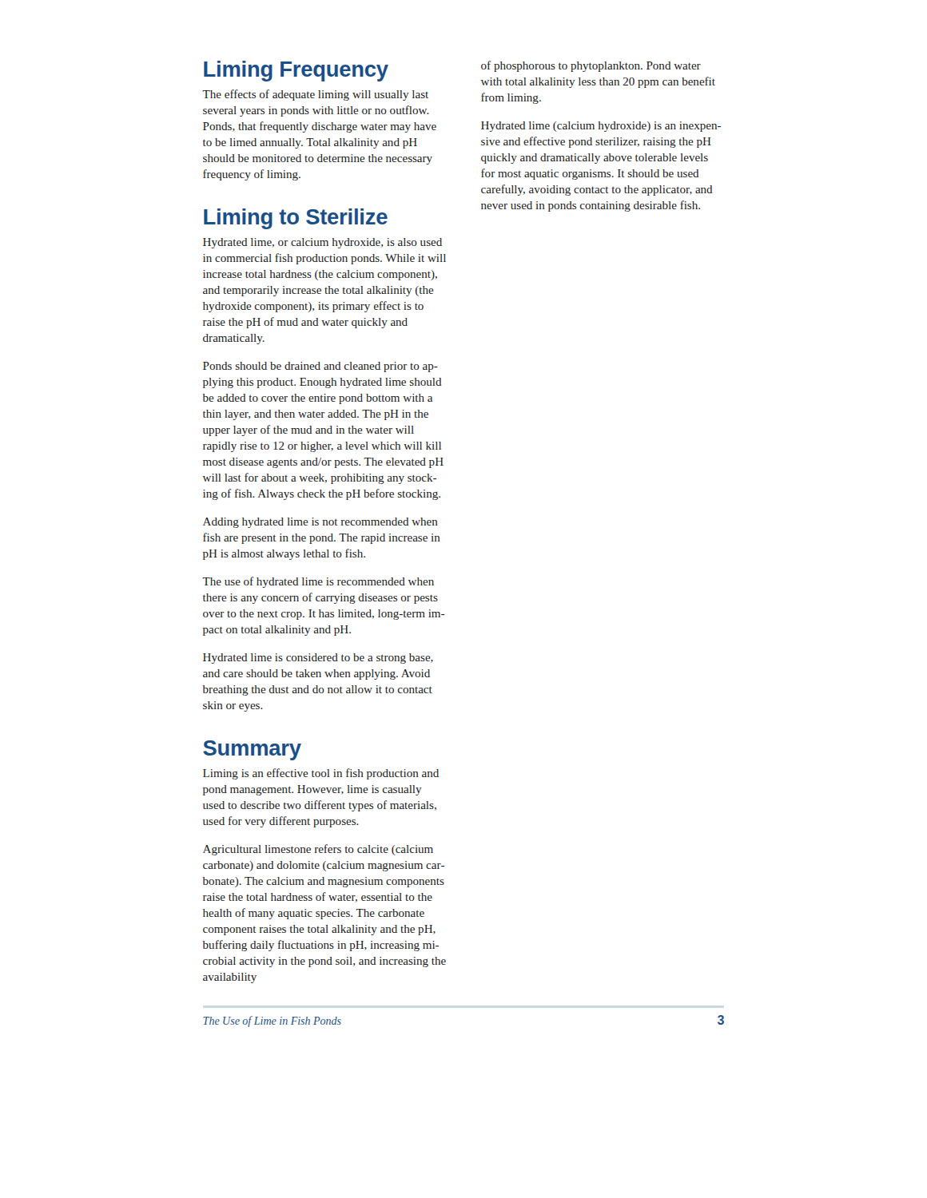Liming Frequency
The effects of adequate liming will usually last several years in ponds with little or no outflow. Ponds, that frequently discharge water may have to be limed annually. Total alkalinity and pH should be monitored to determine the necessary frequency of liming.
Liming to Sterilize
Hydrated lime, or calcium hydroxide, is also used in commercial fish production ponds. While it will increase total hardness (the calcium component), and temporarily increase the total alkalinity (the hydroxide component), its primary effect is to raise the pH of mud and water quickly and dramatically.
Ponds should be drained and cleaned prior to applying this product. Enough hydrated lime should be added to cover the entire pond bottom with a thin layer, and then water added. The pH in the upper layer of the mud and in the water will rapidly rise to 12 or higher, a level which will kill most disease agents and/or pests. The elevated pH will last for about a week, prohibiting any stocking of fish. Always check the pH before stocking.
Adding hydrated lime is not recommended when fish are present in the pond. The rapid increase in pH is almost always lethal to fish.
The use of hydrated lime is recommended when there is any concern of carrying diseases or pests over to the next crop. It has limited, long-term impact on total alkalinity and pH.
Hydrated lime is considered to be a strong base, and care should be taken when applying. Avoid breathing the dust and do not allow it to contact skin or eyes.
Summary
Liming is an effective tool in fish production and pond management. However, lime is casually used to describe two different types of materials, used for very different purposes.
Agricultural limestone refers to calcite (calcium carbonate) and dolomite (calcium magnesium carbonate). The calcium and magnesium components raise the total hardness of water, essential to the health of many aquatic species. The carbonate component raises the total alkalinity and the pH, buffering daily fluctuations in pH, increasing microbial activity in the pond soil, and increasing the availability
of phosphorous to phytoplankton. Pond water with total alkalinity less than 20 ppm can benefit from liming.
Hydrated lime (calcium hydroxide) is an inexpensive and effective pond sterilizer, raising the pH quickly and dramatically above tolerable levels for most aquatic organisms. It should be used carefully, avoiding contact to the applicator, and never used in ponds containing desirable fish.
The Use of Lime in Fish Ponds 3